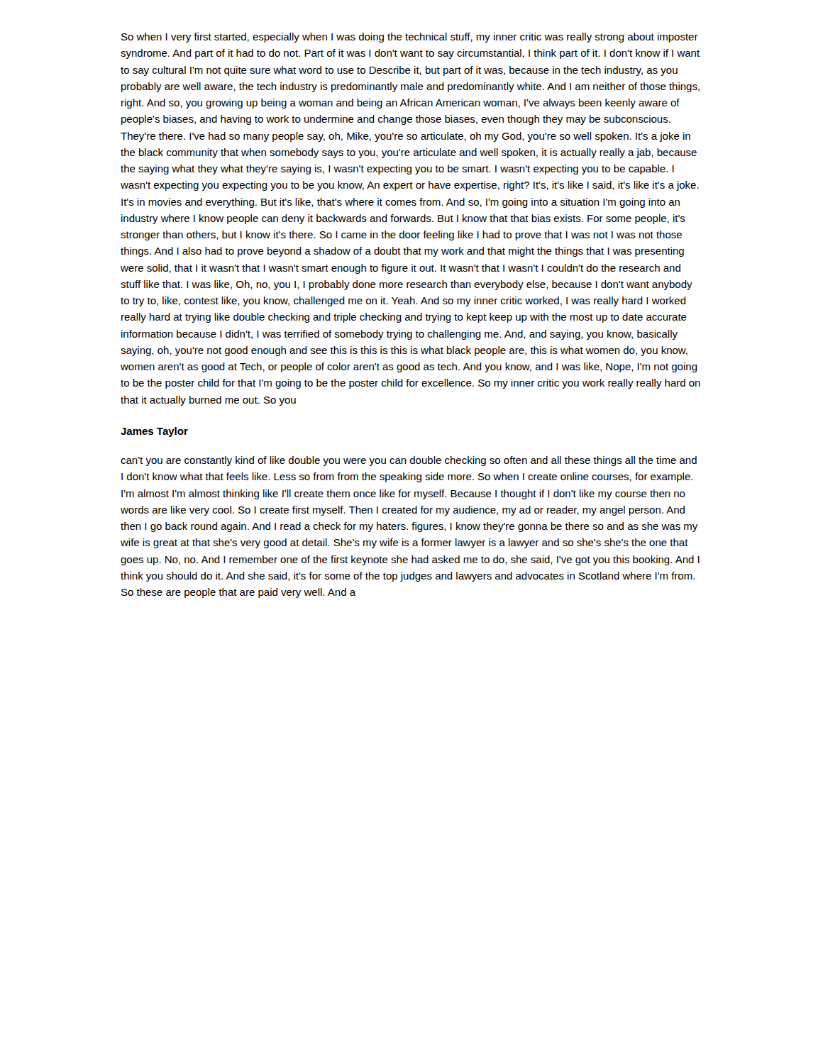So when I very first started, especially when I was doing the technical stuff, my inner critic was really strong about imposter syndrome. And part of it had to do not. Part of it was I don't want to say circumstantial, I think part of it. I don't know if I want to say cultural I'm not quite sure what word to use to Describe it, but part of it was, because in the tech industry, as you probably are well aware, the tech industry is predominantly male and predominantly white. And I am neither of those things, right. And so, you growing up being a woman and being an African American woman, I've always been keenly aware of people's biases, and having to work to undermine and change those biases, even though they may be subconscious. They're there. I've had so many people say, oh, Mike, you're so articulate, oh my God, you're so well spoken. It's a joke in the black community that when somebody says to you, you're articulate and well spoken, it is actually really a jab, because the saying what they what they're saying is, I wasn't expecting you to be smart. I wasn't expecting you to be capable. I wasn't expecting you expecting you to be you know, An expert or have expertise, right? It's, it's like I said, it's like it's a joke. It's in movies and everything. But it's like, that's where it comes from. And so, I'm going into a situation I'm going into an industry where I know people can deny it backwards and forwards. But I know that that bias exists. For some people, it's stronger than others, but I know it's there. So I came in the door feeling like I had to prove that I was not I was not those things. And I also had to prove beyond a shadow of a doubt that my work and that might the things that I was presenting were solid, that I it wasn't that I wasn't smart enough to figure it out. It wasn't that I wasn't I couldn't do the research and stuff like that. I was like, Oh, no, you I, I probably done more research than everybody else, because I don't want anybody to try to, like, contest like, you know, challenged me on it. Yeah. And so my inner critic worked, I was really hard I worked really hard at trying like double checking and triple checking and trying to kept keep up with the most up to date accurate information because I didn't, I was terrified of somebody trying to challenging me. And, and saying, you know, basically saying, oh, you're not good enough and see this is this is this is what black people are, this is what women do, you know, women aren't as good at Tech, or people of color aren't as good as tech. And you know, and I was like, Nope, I'm not going to be the poster child for that I'm going to be the poster child for excellence. So my inner critic you work really really hard on that it actually burned me out. So you
James Taylor
can't you are constantly kind of like double you were you can double checking so often and all these things all the time and I don't know what that feels like. Less so from from the speaking side more. So when I create online courses, for example. I'm almost I'm almost thinking like I'll create them once like for myself. Because I thought if I don't like my course then no words are like very cool. So I create first myself. Then I created for my audience, my ad or reader, my angel person. And then I go back round again. And I read a check for my haters. figures, I know they're gonna be there so and as she was my wife is great at that she's very good at detail. She's my wife is a former lawyer is a lawyer and so she's she's the one that goes up. No, no. And I remember one of the first keynote she had asked me to do, she said, I've got you this booking. And I think you should do it. And she said, it's for some of the top judges and lawyers and advocates in Scotland where I'm from. So these are people that are paid very well. And a